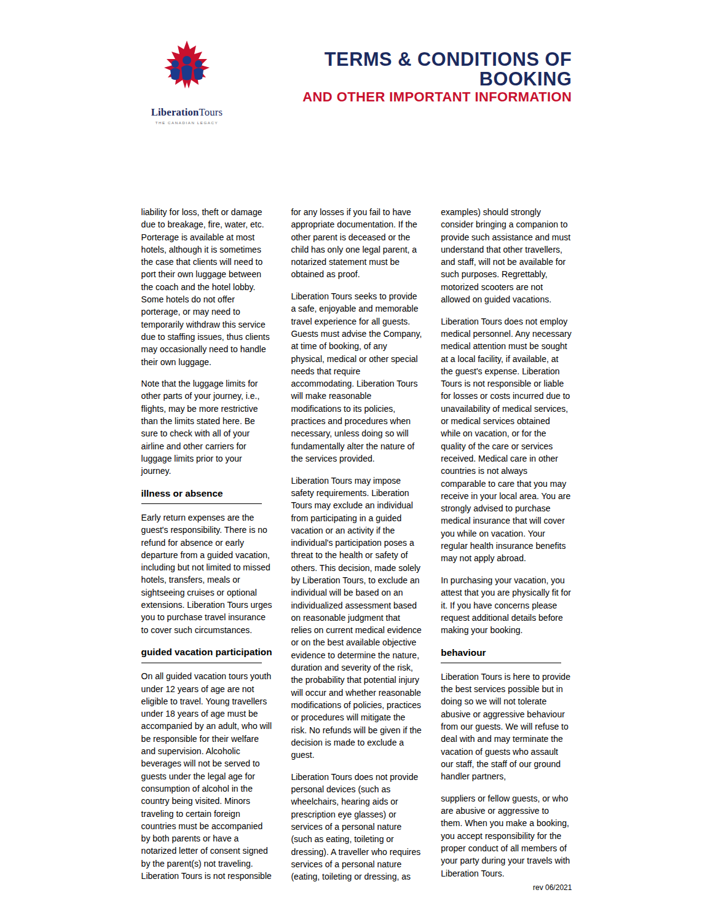Liberation Tours
The Canadian Legacy
Terms & Conditions of Booking
and other important information
liability for loss, theft or damage due to breakage, fire, water, etc. Porterage is available at most hotels, although it is sometimes the case that clients will need to port their own luggage between the coach and the hotel lobby. Some hotels do not offer porterage, or may need to temporarily withdraw this service due to staffing issues, thus clients may occasionally need to handle their own luggage.
Note that the luggage limits for other parts of your journey, i.e., flights, may be more restrictive than the limits stated here. Be sure to check with all of your airline and other carriers for luggage limits prior to your journey.
illness or absence
Early return expenses are the guest's responsibility. There is no refund for absence or early departure from a guided vacation, including but not limited to missed hotels, transfers, meals or sightseeing cruises or optional extensions. Liberation Tours urges you to purchase travel insurance to cover such circumstances.
guided vacation participation
On all guided vacation tours youth under 12 years of age are not eligible to travel. Young travellers under 18 years of age must be accompanied by an adult, who will be responsible for their welfare and supervision. Alcoholic beverages will not be served to guests under the legal age for consumption of alcohol in the country being visited. Minors traveling to certain foreign countries must be accompanied by both parents or have a notarized letter of consent signed by the parent(s) not traveling. Liberation Tours is not responsible for any losses if you fail to have appropriate documentation. If the other parent is deceased or the child has only one legal parent, a notarized statement must be obtained as proof.
Liberation Tours seeks to provide a safe, enjoyable and memorable travel experience for all guests. Guests must advise the Company, at time of booking, of any physical, medical or other special needs that require accommodating. Liberation Tours will make reasonable modifications to its policies, practices and procedures when necessary, unless doing so will fundamentally alter the nature of the services provided.
Liberation Tours may impose safety requirements. Liberation Tours may exclude an individual from participating in a guided vacation or an activity if the individual's participation poses a threat to the health or safety of others. This decision, made solely by Liberation Tours, to exclude an individual will be based on an individualized assessment based on reasonable judgment that relies on current medical evidence or on the best available objective evidence to determine the nature, duration and severity of the risk, the probability that potential injury will occur and whether reasonable modifications of policies, practices or procedures will mitigate the risk. No refunds will be given if the decision is made to exclude a guest.
Liberation Tours does not provide personal devices (such as wheelchairs, hearing aids or prescription eye glasses) or services of a personal nature (such as eating, toileting or dressing). A traveller who requires services of a personal nature (eating, toileting or dressing, as examples) should strongly consider bringing a companion to provide such assistance and must understand that other travellers, and staff, will not be available for such purposes. Regrettably, motorized scooters are not allowed on guided vacations.
Liberation Tours does not employ medical personnel. Any necessary medical attention must be sought at a local facility, if available, at the guest's expense. Liberation Tours is not responsible or liable for losses or costs incurred due to unavailability of medical services, or medical services obtained while on vacation, or for the quality of the care or services received. Medical care in other countries is not always comparable to care that you may receive in your local area. You are strongly advised to purchase medical insurance that will cover you while on vacation. Your regular health insurance benefits may not apply abroad.
In purchasing your vacation, you attest that you are physically fit for it. If you have concerns please request additional details before making your booking.
behaviour
Liberation Tours is here to provide the best services possible but in doing so we will not tolerate abusive or aggressive behaviour from our guests. We will refuse to deal with and may terminate the vacation of guests who assault our staff, the staff of our ground handler partners,
suppliers or fellow guests, or who are abusive or aggressive to them. When you make a booking, you accept responsibility for the proper conduct of all members of your party during your travels with Liberation Tours.
rev 06/2021